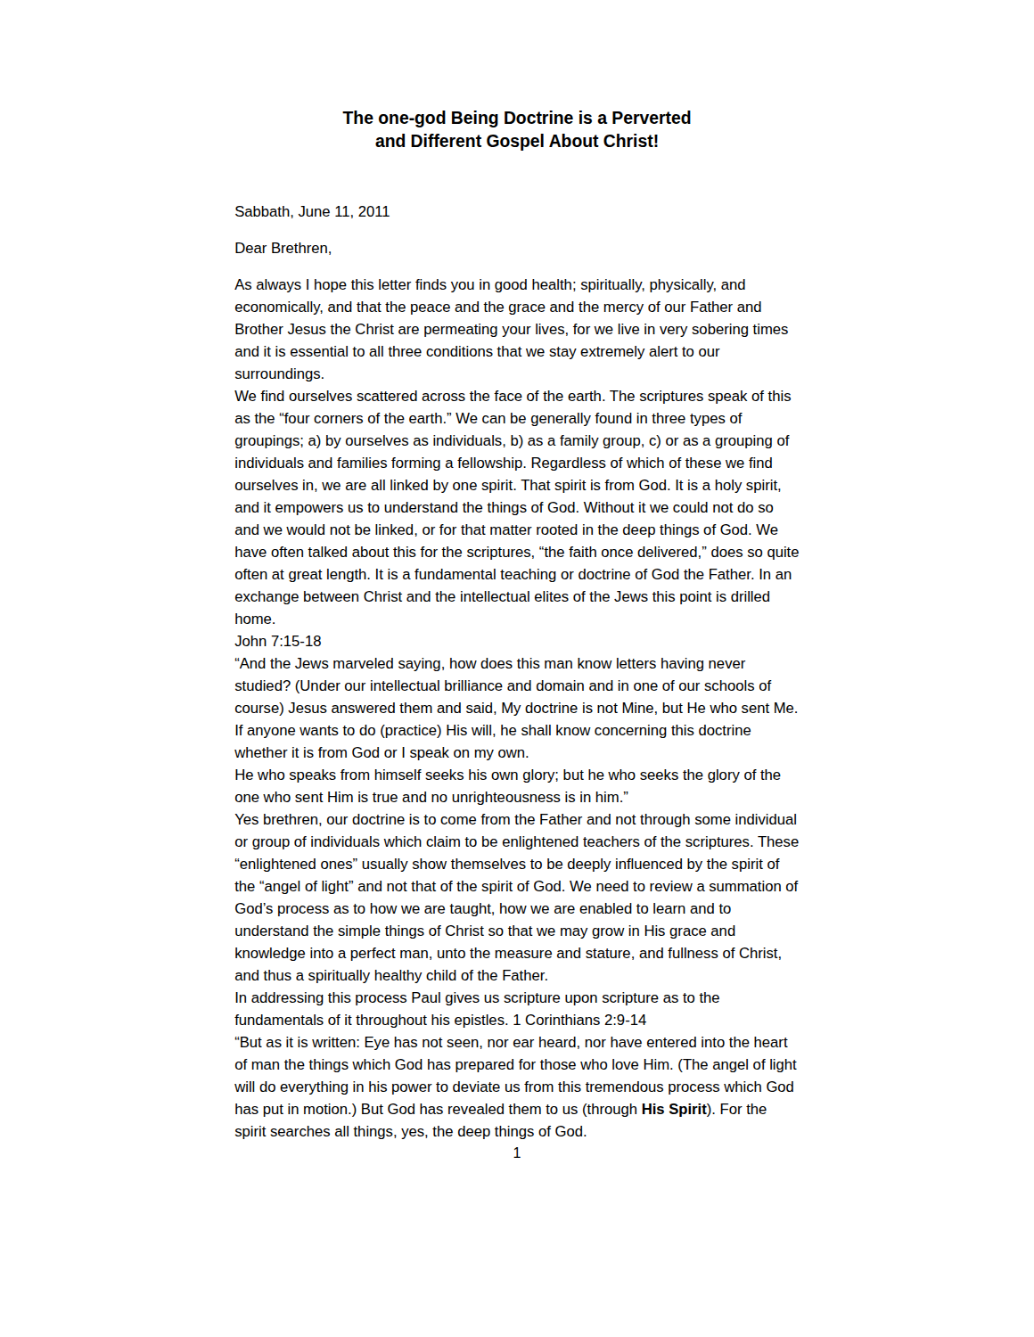The one-god Being Doctrine is a Perverted
and Different Gospel About Christ!
Sabbath, June 11, 2011
Dear Brethren,
As always I hope this letter finds you in good health; spiritually, physically, and economically, and that the peace and the grace and the mercy of our Father and Brother Jesus the Christ are permeating your lives, for we live in very sobering times and it is essential to all three conditions that we stay extremely alert to our surroundings.
We find ourselves scattered across the face of the earth. The scriptures speak of this as the “four corners of the earth.” We can be generally found in three types of groupings; a) by ourselves as individuals, b) as a family group, c) or as a grouping of individuals and families forming a fellowship. Regardless of which of these we find ourselves in, we are all linked by one spirit. That spirit is from God. It is a holy spirit, and it empowers us to understand the things of God. Without it we could not do so and we would not be linked, or for that matter rooted in the deep things of God. We have often talked about this for the scriptures, “the faith once delivered,” does so quite often at great length. It is a fundamental teaching or doctrine of God the Father. In an exchange between Christ and the intellectual elites of the Jews this point is drilled home.
John 7:15-18
“And the Jews marveled saying, how does this man know letters having never studied? (Under our intellectual brilliance and domain and in one of our schools of course) Jesus answered them and said, My doctrine is not Mine, but He who sent Me.
If anyone wants to do (practice) His will, he shall know concerning this doctrine whether it is from God or I speak on my own.
He who speaks from himself seeks his own glory; but he who seeks the glory of the one who sent Him is true and no unrighteousness is in him.”
Yes brethren, our doctrine is to come from the Father and not through some individual or group of individuals which claim to be enlightened teachers of the scriptures. These “enlightened ones” usually show themselves to be deeply influenced by the spirit of the “angel of light” and not that of the spirit of God. We need to review a summation of God’s process as to how we are taught, how we are enabled to learn and to understand the simple things of Christ so that we may grow in His grace and knowledge into a perfect man, unto the measure and stature, and fullness of Christ, and thus a spiritually healthy child of the Father.
In addressing this process Paul gives us scripture upon scripture as to the fundamentals of it throughout his epistles. 1 Corinthians 2:9-14
“But as it is written: Eye has not seen, nor ear heard, nor have entered into the heart of man the things which God has prepared for those who love Him. (The angel of light will do everything in his power to deviate us from this tremendous process which God has put in motion.) But God has revealed them to us (through His Spirit). For the spirit searches all things, yes, the deep things of God.
1